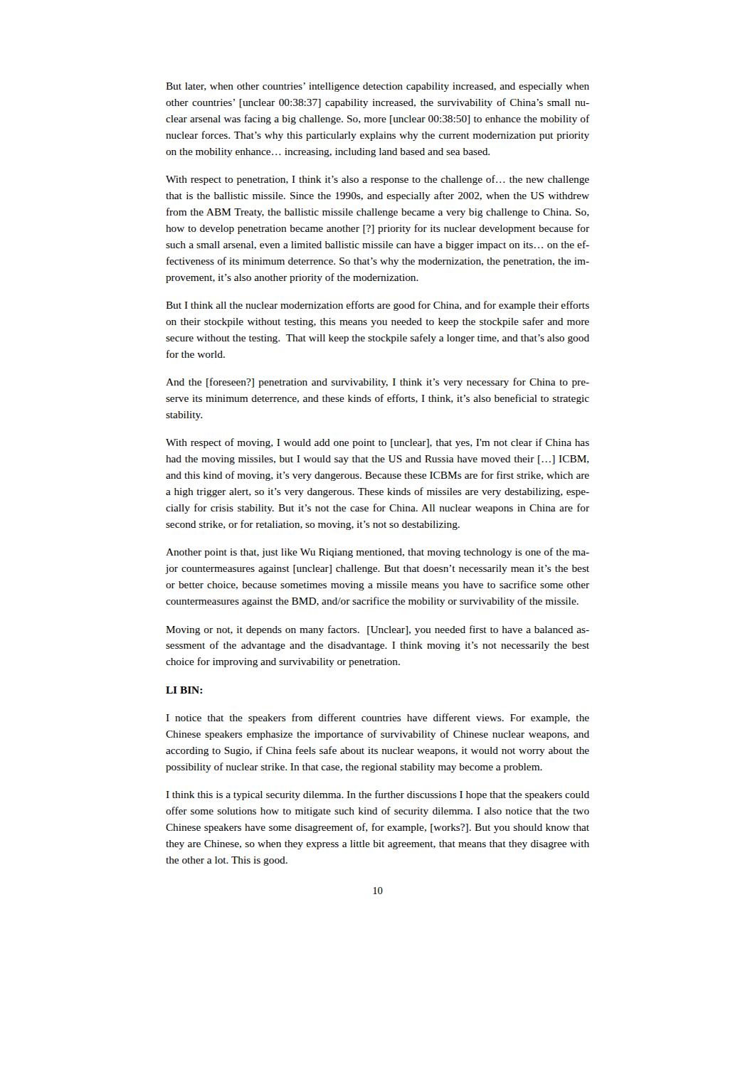But later, when other countries’ intelligence detection capability increased, and especially when other countries’ [unclear 00:38:37] capability increased, the survivability of China’s small nuclear arsenal was facing a big challenge. So, more [unclear 00:38:50] to enhance the mobility of nuclear forces. That’s why this particularly explains why the current modernization put priority on the mobility enhance… increasing, including land based and sea based.
With respect to penetration, I think it’s also a response to the challenge of… the new challenge that is the ballistic missile. Since the 1990s, and especially after 2002, when the US withdrew from the ABM Treaty, the ballistic missile challenge became a very big challenge to China. So, how to develop penetration became another [?] priority for its nuclear development because for such a small arsenal, even a limited ballistic missile can have a bigger impact on its… on the effectiveness of its minimum deterrence. So that’s why the modernization, the penetration, the improvement, it’s also another priority of the modernization.
But I think all the nuclear modernization efforts are good for China, and for example their efforts on their stockpile without testing, this means you needed to keep the stockpile safer and more secure without the testing. That will keep the stockpile safely a longer time, and that’s also good for the world.
And the [foreseen?] penetration and survivability, I think it’s very necessary for China to preserve its minimum deterrence, and these kinds of efforts, I think, it’s also beneficial to strategic stability.
With respect of moving, I would add one point to [unclear], that yes, I'm not clear if China has had the moving missiles, but I would say that the US and Russia have moved their […] ICBM, and this kind of moving, it’s very dangerous. Because these ICBMs are for first strike, which are a high trigger alert, so it’s very dangerous. These kinds of missiles are very destabilizing, especially for crisis stability. But it’s not the case for China. All nuclear weapons in China are for second strike, or for retaliation, so moving, it’s not so destabilizing.
Another point is that, just like Wu Riqiang mentioned, that moving technology is one of the major countermeasures against [unclear] challenge. But that doesn’t necessarily mean it’s the best or better choice, because sometimes moving a missile means you have to sacrifice some other countermeasures against the BMD, and/or sacrifice the mobility or survivability of the missile.
Moving or not, it depends on many factors. [Unclear], you needed first to have a balanced assessment of the advantage and the disadvantage. I think moving it’s not necessarily the best choice for improving and survivability or penetration.
LI BIN:
I notice that the speakers from different countries have different views. For example, the Chinese speakers emphasize the importance of survivability of Chinese nuclear weapons, and according to Sugio, if China feels safe about its nuclear weapons, it would not worry about the possibility of nuclear strike. In that case, the regional stability may become a problem.
I think this is a typical security dilemma. In the further discussions I hope that the speakers could offer some solutions how to mitigate such kind of security dilemma. I also notice that the two Chinese speakers have some disagreement of, for example, [works?]. But you should know that they are Chinese, so when they express a little bit agreement, that means that they disagree with the other a lot. This is good.
10